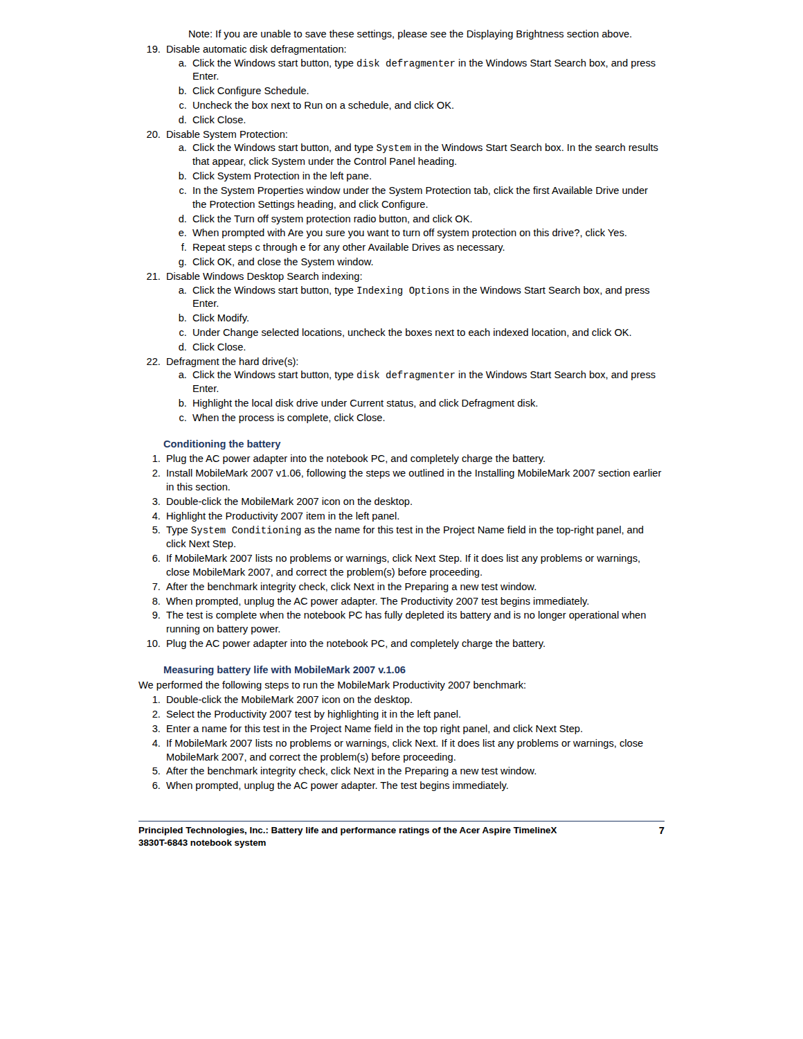Note: If you are unable to save these settings, please see the Displaying Brightness section above.
Disable automatic disk defragmentation:
Click the Windows start button, type disk defragmenter in the Windows Start Search box, and press Enter.
Click Configure Schedule.
Uncheck the box next to Run on a schedule, and click OK.
Click Close.
Disable System Protection:
Click the Windows start button, and type System in the Windows Start Search box. In the search results that appear, click System under the Control Panel heading.
Click System Protection in the left pane.
In the System Properties window under the System Protection tab, click the first Available Drive under the Protection Settings heading, and click Configure.
Click the Turn off system protection radio button, and click OK.
When prompted with Are you sure you want to turn off system protection on this drive?, click Yes.
Repeat steps c through e for any other Available Drives as necessary.
Click OK, and close the System window.
Disable Windows Desktop Search indexing:
Click the Windows start button, type Indexing Options in the Windows Start Search box, and press Enter.
Click Modify.
Under Change selected locations, uncheck the boxes next to each indexed location, and click OK.
Click Close.
Defragment the hard drive(s):
Click the Windows start button, type disk defragmenter in the Windows Start Search box, and press Enter.
Highlight the local disk drive under Current status, and click Defragment disk.
When the process is complete, click Close.
Conditioning the battery
Plug the AC power adapter into the notebook PC, and completely charge the battery.
Install MobileMark 2007 v1.06, following the steps we outlined in the Installing MobileMark 2007 section earlier in this section.
Double-click the MobileMark 2007 icon on the desktop.
Highlight the Productivity 2007 item in the left panel.
Type System Conditioning as the name for this test in the Project Name field in the top-right panel, and click Next Step.
If MobileMark 2007 lists no problems or warnings, click Next Step. If it does list any problems or warnings, close MobileMark 2007, and correct the problem(s) before proceeding.
After the benchmark integrity check, click Next in the Preparing a new test window.
When prompted, unplug the AC power adapter. The Productivity 2007 test begins immediately.
The test is complete when the notebook PC has fully depleted its battery and is no longer operational when running on battery power.
Plug the AC power adapter into the notebook PC, and completely charge the battery.
Measuring battery life with MobileMark 2007 v.1.06
We performed the following steps to run the MobileMark Productivity 2007 benchmark:
Double-click the MobileMark 2007 icon on the desktop.
Select the Productivity 2007 test by highlighting it in the left panel.
Enter a name for this test in the Project Name field in the top right panel, and click Next Step.
If MobileMark 2007 lists no problems or warnings, click Next. If it does list any problems or warnings, close MobileMark 2007, and correct the problem(s) before proceeding.
After the benchmark integrity check, click Next in the Preparing a new test window.
When prompted, unplug the AC power adapter. The test begins immediately.
7
Principled Technologies, Inc.: Battery life and performance ratings of the Acer Aspire TimelineX 3830T-6843 notebook system